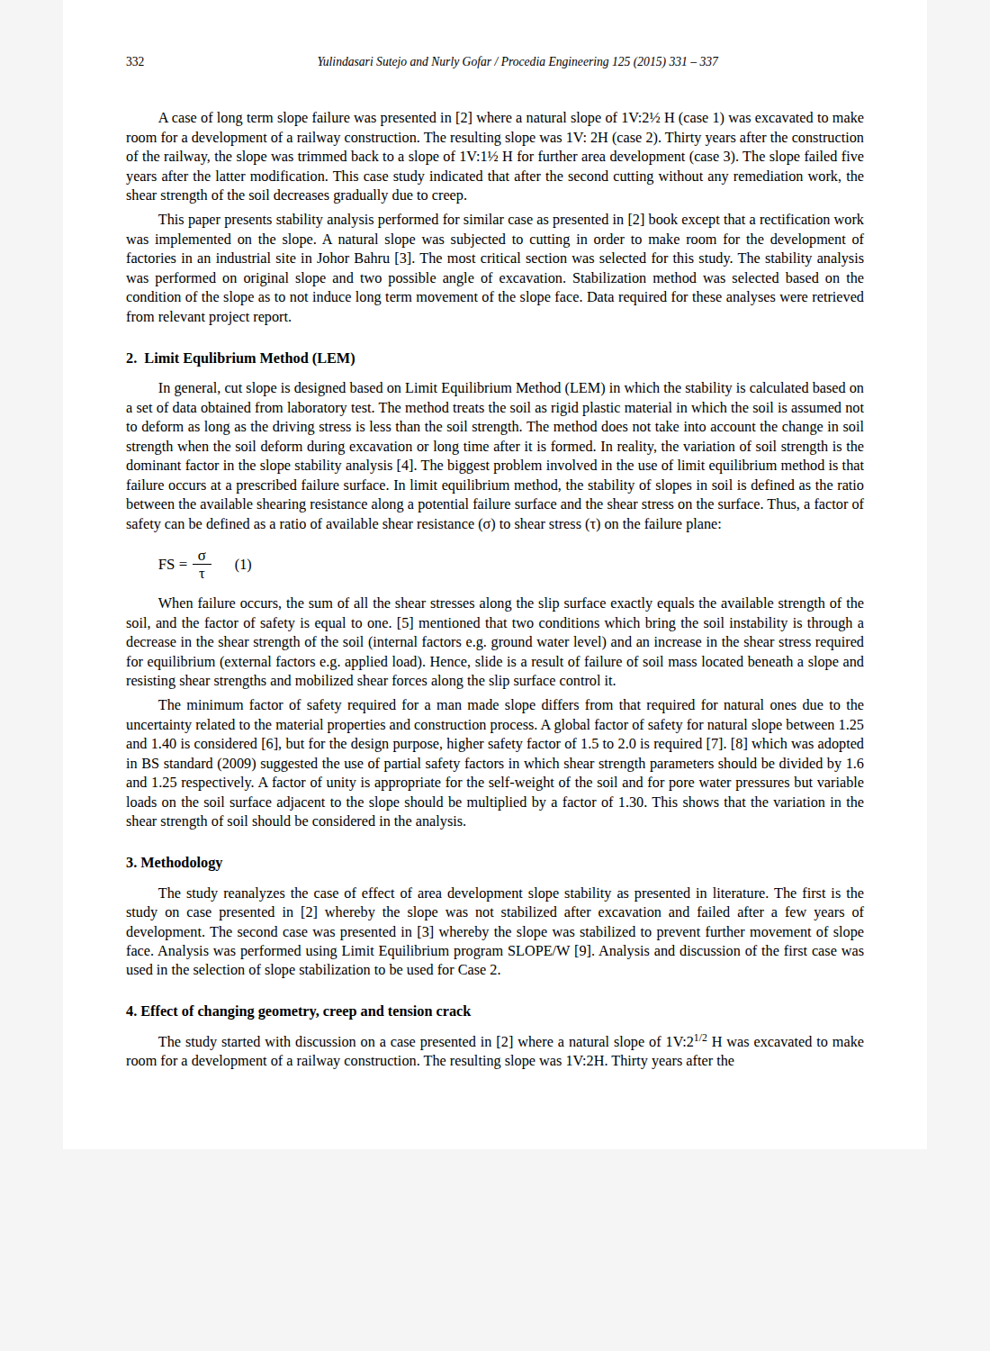332 Yulindasari Sutejo and Nurly Gofar / Procedia Engineering 125 (2015) 331 – 337
A case of long term slope failure was presented in [2] where a natural slope of 1V:2½ H (case 1) was excavated to make room for a development of a railway construction. The resulting slope was 1V: 2H (case 2). Thirty years after the construction of the railway, the slope was trimmed back to a slope of 1V:1½ H for further area development (case 3). The slope failed five years after the latter modification. This case study indicated that after the second cutting without any remediation work, the shear strength of the soil decreases gradually due to creep.
This paper presents stability analysis performed for similar case as presented in [2] book except that a rectification work was implemented on the slope. A natural slope was subjected to cutting in order to make room for the development of factories in an industrial site in Johor Bahru [3]. The most critical section was selected for this study. The stability analysis was performed on original slope and two possible angle of excavation. Stabilization method was selected based on the condition of the slope as to not induce long term movement of the slope face. Data required for these analyses were retrieved from relevant project report.
2. Limit Equlibrium Method (LEM)
In general, cut slope is designed based on Limit Equilibrium Method (LEM) in which the stability is calculated based on a set of data obtained from laboratory test. The method treats the soil as rigid plastic material in which the soil is assumed not to deform as long as the driving stress is less than the soil strength. The method does not take into account the change in soil strength when the soil deform during excavation or long time after it is formed. In reality, the variation of soil strength is the dominant factor in the slope stability analysis [4]. The biggest problem involved in the use of limit equilibrium method is that failure occurs at a prescribed failure surface. In limit equilibrium method, the stability of slopes in soil is defined as the ratio between the available shearing resistance along a potential failure surface and the shear stress on the surface. Thus, a factor of safety can be defined as a ratio of available shear resistance (σ) to shear stress (τ) on the failure plane:
FS = σ τ (1)
When failure occurs, the sum of all the shear stresses along the slip surface exactly equals the available strength of the soil, and the factor of safety is equal to one. [5] mentioned that two conditions which bring the soil instability is through a decrease in the shear strength of the soil (internal factors e.g. ground water level) and an increase in the shear stress required for equilibrium (external factors e.g. applied load). Hence, slide is a result of failure of soil mass located beneath a slope and resisting shear strengths and mobilized shear forces along the slip surface control it.
The minimum factor of safety required for a man made slope differs from that required for natural ones due to the uncertainty related to the material properties and construction process. A global factor of safety for natural slope between 1.25 and 1.40 is considered [6], but for the design purpose, higher safety factor of 1.5 to 2.0 is required [7]. [8] which was adopted in BS standard (2009) suggested the use of partial safety factors in which shear strength parameters should be divided by 1.6 and 1.25 respectively. A factor of unity is appropriate for the self-weight of the soil and for pore water pressures but variable loads on the soil surface adjacent to the slope should be multiplied by a factor of 1.30. This shows that the variation in the shear strength of soil should be considered in the analysis.
3. Methodology
The study reanalyzes the case of effect of area development slope stability as presented in literature. The first is the study on case presented in [2] whereby the slope was not stabilized after excavation and failed after a few years of development. The second case was presented in [3] whereby the slope was stabilized to prevent further movement of slope face. Analysis was performed using Limit Equilibrium program SLOPE/W [9]. Analysis and discussion of the first case was used in the selection of slope stabilization to be used for Case 2.
4. Effect of changing geometry, creep and tension crack
The study started with discussion on a case presented in [2] where a natural slope of 1V:21/2 H was excavated to make room for a development of a railway construction. The resulting slope was 1V:2H. Thirty years after the